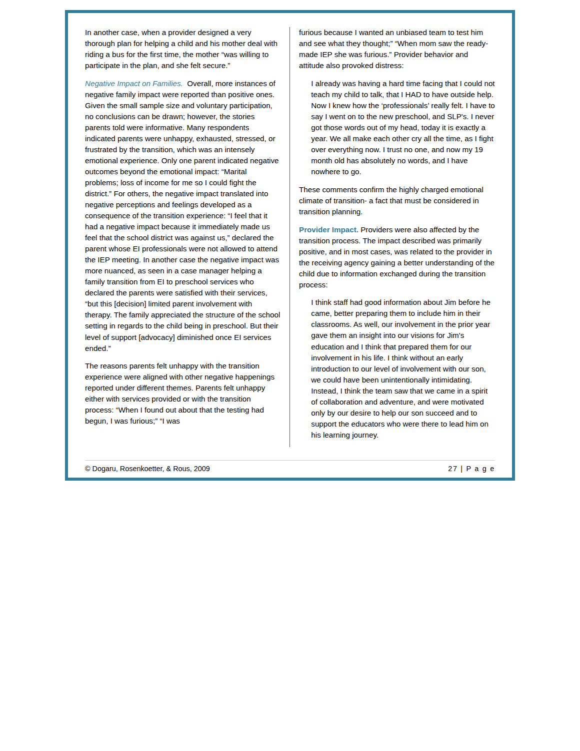In another case, when a provider designed a very thorough plan for helping a child and his mother deal with riding a bus for the first time, the mother “was willing to participate in the plan, and she felt secure.”
Negative Impact on Families. Overall, more instances of negative family impact were reported than positive ones. Given the small sample size and voluntary participation, no conclusions can be drawn; however, the stories parents told were informative. Many respondents indicated parents were unhappy, exhausted, stressed, or frustrated by the transition, which was an intensely emotional experience. Only one parent indicated negative outcomes beyond the emotional impact: “Marital problems; loss of income for me so I could fight the district.” For others, the negative impact translated into negative perceptions and feelings developed as a consequence of the transition experience: “I feel that it had a negative impact because it immediately made us feel that the school district was against us,” declared the parent whose EI professionals were not allowed to attend the IEP meeting. In another case the negative impact was more nuanced, as seen in a case manager helping a family transition from EI to preschool services who declared the parents were satisfied with their services, “but this [decision] limited parent involvement with therapy. The family appreciated the structure of the school setting in regards to the child being in preschool. But their level of support [advocacy] diminished once EI services ended.”
The reasons parents felt unhappy with the transition experience were aligned with other negative happenings reported under different themes. Parents felt unhappy either with services provided or with the transition process: “When I found out about that the testing had begun, I was furious;” “I was
furious because I wanted an unbiased team to test him and see what they thought;” “When mom saw the ready-made IEP she was furious.” Provider behavior and attitude also provoked distress:
I already was having a hard time facing that I could not teach my child to talk, that I HAD to have outside help. Now I knew how the ‘professionals’ really felt. I have to say I went on to the new preschool, and SLP's. I never got those words out of my head, today it is exactly a year. We all make each other cry all the time, as I fight over everything now. I trust no one, and now my 19 month old has absolutely no words, and I have nowhere to go.
These comments confirm the highly charged emotional climate of transition- a fact that must be considered in transition planning.
Provider Impact. Providers were also affected by the transition process. The impact described was primarily positive, and in most cases, was related to the provider in the receiving agency gaining a better understanding of the child due to information exchanged during the transition process:
I think staff had good information about Jim before he came, better preparing them to include him in their classrooms. As well, our involvement in the prior year gave them an insight into our visions for Jim's education and I think that prepared them for our involvement in his life. I think without an early introduction to our level of involvement with our son, we could have been unintentionally intimidating. Instead, I think the team saw that we came in a spirit of collaboration and adventure, and were motivated only by our desire to help our son succeed and to support the educators who were there to lead him on his learning journey.
© Dogaru, Rosenkoetter, & Rous, 2009 27 | P a g e